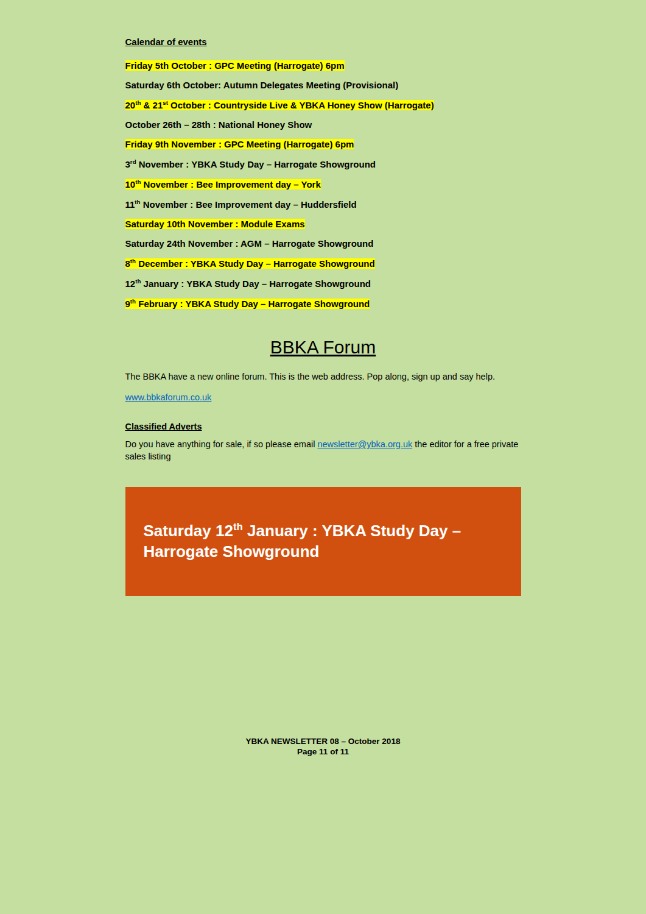Calendar of events
Friday 5th October : GPC Meeting (Harrogate) 6pm
Saturday 6th October: Autumn Delegates Meeting (Provisional)
20th & 21st October : Countryside Live & YBKA Honey Show (Harrogate)
October 26th – 28th : National Honey Show
Friday 9th November : GPC Meeting (Harrogate) 6pm
3rd November : YBKA Study Day – Harrogate Showground
10th November : Bee Improvement day – York
11th November : Bee Improvement day – Huddersfield
Saturday 10th November : Module Exams
Saturday 24th November : AGM – Harrogate Showground
8th December : YBKA Study Day – Harrogate Showground
12th January : YBKA Study Day – Harrogate Showground
9th February : YBKA Study Day – Harrogate Showground
BBKA Forum
The BBKA have a new online forum. This is the web address. Pop along, sign up and say help.
www.bbkaforum.co.uk
Classified Adverts
Do you have anything for sale, if so please email newsletter@ybka.org.uk the editor for a free private sales listing
Saturday 12th January : YBKA Study Day – Harrogate Showground
YBKA NEWSLETTER 08 – October 2018
Page 11 of 11